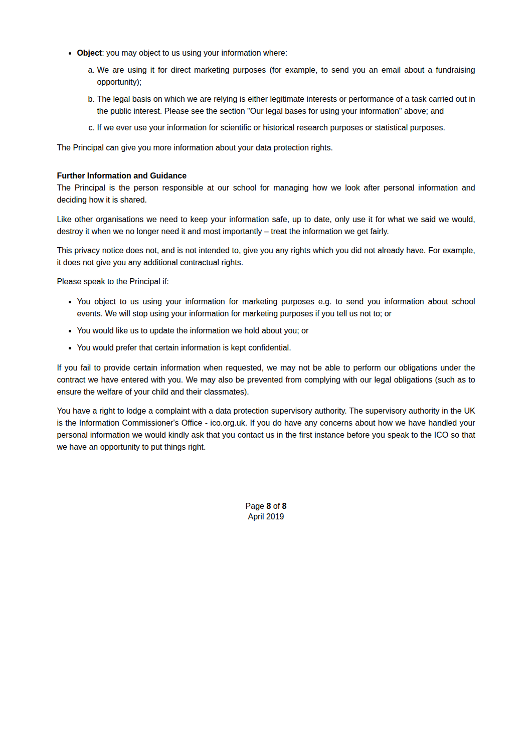Object: you may object to us using your information where:
We are using it for direct marketing purposes (for example, to send you an email about a fundraising opportunity);
The legal basis on which we are relying is either legitimate interests or performance of a task carried out in the public interest. Please see the section "Our legal bases for using your information" above; and
If we ever use your information for scientific or historical research purposes or statistical purposes.
The Principal can give you more information about your data protection rights.
Further Information and Guidance
The Principal is the person responsible at our school for managing how we look after personal information and deciding how it is shared.
Like other organisations we need to keep your information safe, up to date, only use it for what we said we would, destroy it when we no longer need it and most importantly – treat the information we get fairly.
This privacy notice does not, and is not intended to, give you any rights which you did not already have. For example, it does not give you any additional contractual rights.
Please speak to the Principal if:
You object to us using your information for marketing purposes e.g. to send you information about school events. We will stop using your information for marketing purposes if you tell us not to; or
You would like us to update the information we hold about you; or
You would prefer that certain information is kept confidential.
If you fail to provide certain information when requested, we may not be able to perform our obligations under the contract we have entered with you. We may also be prevented from complying with our legal obligations (such as to ensure the welfare of your child and their classmates).
You have a right to lodge a complaint with a data protection supervisory authority. The supervisory authority in the UK is the Information Commissioner's Office - ico.org.uk. If you do have any concerns about how we have handled your personal information we would kindly ask that you contact us in the first instance before you speak to the ICO so that we have an opportunity to put things right.
Page 8 of 8
April 2019